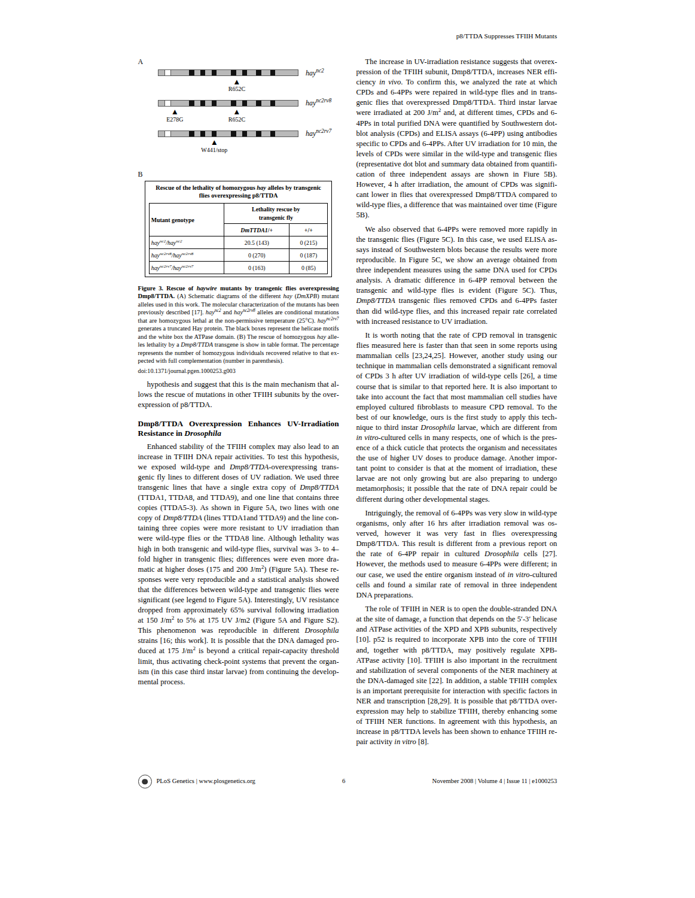p8/TTDA Suppresses TFIIH Mutants
A
haync2
▲ R652C
haync2rv8
▲ E278G
▲ R652C
haync2rv7
▲ W441/stop
B
Rescue of the lethality of homozygous hay alleles by transgenic
flies overexpressing p8/TTDA
| Mutant genotype | Lethality rescue by transgenic fly |
| --- | --- |
| DmTTDA1 /+ | +/+ |
| hay nc2 /hay nc2 | 20.5 (143) | 0 (215) |
| hay nc2rv8 /hay nc2rv8 | 0 (270) | 0 (187) |
| hay nc2rv7 /hay nc2rv7 | 0 (163) | 0 (85) |
Figure 3. Rescue of haywire mutants by transgenic flies overexpressing Dmp8/TTDA. (A) Schematic diagrams of the different hay (DmXPB) mutant alleles used in this work. The molecular characterization of the mutants has been previously described [17]. haync2 and haync2rv8 alleles are conditional mutations that are homozygous lethal at the non-permissive temperature (25°C). haync2rv7 generates a truncated Hay protein. The black boxes represent the helicase motifs and the white box the ATPase domain. (B) The rescue of homozygous hay alleles lethality by a Dmp8/TTDA transgene is show in table format. The percentage represents the number of homozygous individuals recovered relative to that expected with full complementation (number in parenthesis).
doi:10.1371/journal.pgen.1000253.g003
hypothesis and suggest that this is the main mechanism that allows the rescue of mutations in other TFIIH subunits by the overexpression of p8/TTDA.
Dmp8/TTDA Overexpression Enhances UV-Irradiation Resistance in Drosophila
Enhanced stability of the TFIIH complex may also lead to an increase in TFIIH DNA repair activities. To test this hypothesis, we exposed wild-type and Dmp8/TTDA-overexpressing transgenic fly lines to different doses of UV radiation. We used three transgenic lines that have a single extra copy of Dmp8/TTDA (TTDA1, TTDA8, and TTDA9), and one line that contains three copies (TTDA5-3). As shown in Figure 5A, two lines with one copy of Dmp8/TTDA (lines TTDA1and TTDA9) and the line containing three copies were more resistant to UV irradiation than were wild-type flies or the TTDA8 line. Although lethality was high in both transgenic and wild-type flies, survival was 3- to 4–fold higher in transgenic flies; differences were even more dramatic at higher doses (175 and 200 J/m2) (Figure 5A). These responses were very reproducible and a statistical analysis showed that the differences between wild-type and transgenic flies were significant (see legend to Figure 5A). Interestingly, UV resistance dropped from approximately 65% survival following irradiation at 150 J/m2 to 5% at 175 UV J/m2 (Figure 5A and Figure S2). This phenomenon was reproducible in different Drosophila strains [16; this work]. It is possible that the DNA damaged produced at 175 J/m2 is beyond a critical repair-capacity threshold limit, thus activating check-point systems that prevent the organism (in this case third instar larvae) from continuing the developmental process.
The increase in UV-irradiation resistance suggests that overexpression of the TFIIH subunit, Dmp8/TTDA, increases NER efficiency in vivo. To confirm this, we analyzed the rate at which CPDs and 6-4PPs were repaired in wild-type flies and in transgenic flies that overexpressed Dmp8/TTDA. Third instar larvae were irradiated at 200 J/m2 and, at different times, CPDs and 6-4PPs in total purified DNA were quantified by Southwestern dot-blot analysis (CPDs) and ELISA assays (6-4PP) using antibodies specific to CPDs and 6-4PPs. After UV irradiation for 10 min, the levels of CPDs were similar in the wild-type and transgenic flies (representative dot blot and summary data obtained from quantification of three independent assays are shown in Fiure 5B). However, 4 h after irradiation, the amount of CPDs was significant lower in flies that overexpressed Dmp8/TTDA compared to wild-type flies, a difference that was maintained over time (Figure 5B).
We also observed that 6-4PPs were removed more rapidly in the transgenic flies (Figure 5C). In this case, we used ELISA assays instead of Southwestern blots because the results were more reproducible. In Figure 5C, we show an average obtained from three independent measures using the same DNA used for CPDs analysis. A dramatic difference in 6-4PP removal between the transgenic and wild-type flies is evident (Figure 5C). Thus, Dmp8/TTDA transgenic flies removed CPDs and 6-4PPs faster than did wild-type flies, and this increased repair rate correlated with increased resistance to UV irradiation.
It is worth noting that the rate of CPD removal in transgenic flies measured here is faster than that seen in some reports using mammalian cells [23,24,25]. However, another study using our technique in mammalian cells demonstrated a significant removal of CPDs 3 h after UV irradiation of wild-type cells [26], a time course that is similar to that reported here. It is also important to take into account the fact that most mammalian cell studies have employed cultured fibroblasts to measure CPD removal. To the best of our knowledge, ours is the first study to apply this technique to third instar Drosophila larvae, which are different from in vitro-cultured cells in many respects, one of which is the presence of a thick cuticle that protects the organism and necessitates the use of higher UV doses to produce damage. Another important point to consider is that at the moment of irradiation, these larvae are not only growing but are also preparing to undergo metamorphosis; it possible that the rate of DNA repair could be different during other developmental stages.
Intriguingly, the removal of 6-4PPs was very slow in wild-type organisms, only after 16 hrs after irradiation removal was osverved, however it was very fast in flies overexpressing Dmp8/TTDA. This result is different from a previous report on the rate of 6-4PP repair in cultured Drosophila cells [27]. However, the methods used to measure 6-4PPs were different; in our case, we used the entire organism instead of in vitro-cultured cells and found a similar rate of removal in three independent DNA preparations.
The role of TFIIH in NER is to open the double-stranded DNA at the site of damage, a function that depends on the 5′-3′ helicase and ATPase activities of the XPD and XPB subunits, respectively [10]. p52 is required to incorporate XPB into the core of TFIIH and, together with p8/TTDA, may positively regulate XPB-ATPase activity [10]. TFIIH is also important in the recruitment and stabilization of several components of the NER machinery at the DNA-damaged site [22]. In addition, a stable TFIIH complex is an important prerequisite for interaction with specific factors in NER and transcription [28,29]. It is possible that p8/TTDA overexpression may help to stabilize TFIIH, thereby enhancing some of TFIIH NER functions. In agreement with this hypothesis, an increase in p8/TTDA levels has been shown to enhance TFIIH repair activity in vitro [8].
PLoS Genetics | www.plosgenetics.org
6
November 2008 | Volume 4 | Issue 11 | e1000253